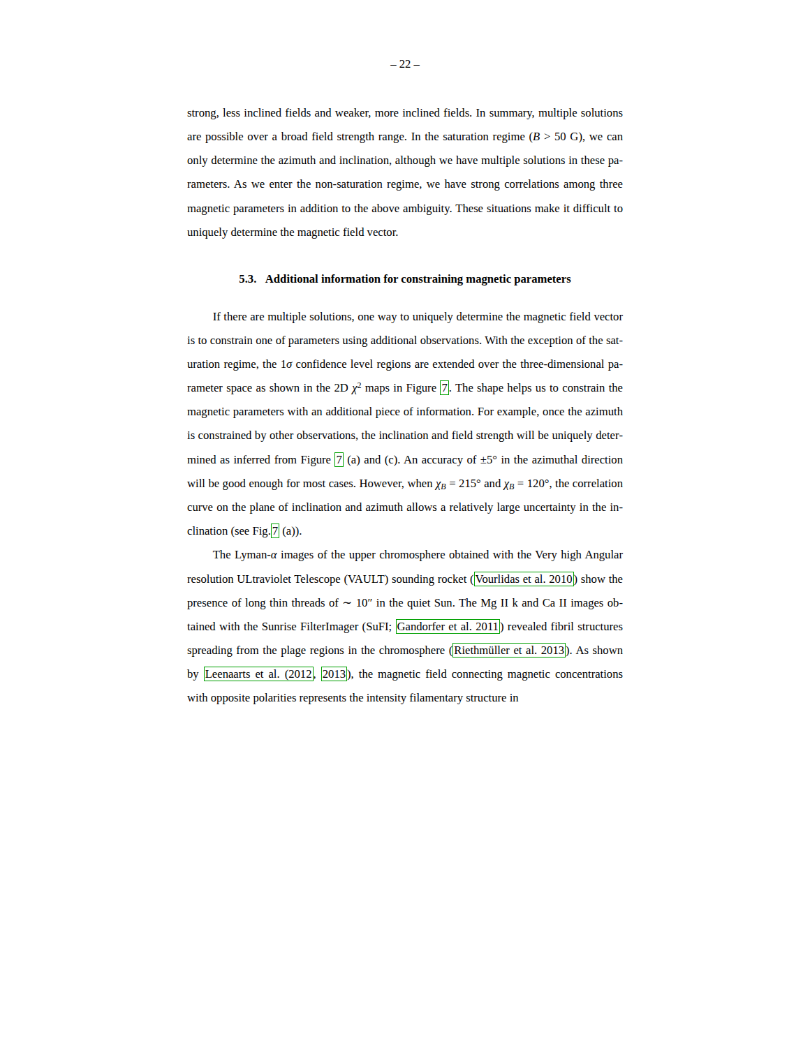– 22 –
strong, less inclined fields and weaker, more inclined fields. In summary, multiple solutions are possible over a broad field strength range. In the saturation regime (B > 50 G), we can only determine the azimuth and inclination, although we have multiple solutions in these parameters. As we enter the non-saturation regime, we have strong correlations among three magnetic parameters in addition to the above ambiguity. These situations make it difficult to uniquely determine the magnetic field vector.
5.3. Additional information for constraining magnetic parameters
If there are multiple solutions, one way to uniquely determine the magnetic field vector is to constrain one of parameters using additional observations. With the exception of the saturation regime, the 1σ confidence level regions are extended over the three-dimensional parameter space as shown in the 2D χ 2 maps in Figure 7. The shape helps us to constrain the magnetic parameters with an additional piece of information. For example, once the azimuth is constrained by other observations, the inclination and field strength will be uniquely determined as inferred from Figure 7 (a) and (c). An accuracy of ±5° in the azimuthal direction will be good enough for most cases. However, when χB = 215° and χB = 120°, the correlation curve on the plane of inclination and azimuth allows a relatively large uncertainty in the inclination (see Fig.7 (a)).
The Lyman-α images of the upper chromosphere obtained with the Very high Angular resolution ULtraviolet Telescope (VAULT) sounding rocket (Vourlidas et al. 2010) show the presence of long thin threads of ∼ 10″ in the quiet Sun. The Mg II k and Ca II images obtained with the Sunrise FilterImager (SuFI; Gandorfer et al. 2011) revealed fibril structures spreading from the plage regions in the chromosphere (Riethmüller et al. 2013). As shown by Leenaarts et al. (2012, 2013), the magnetic field connecting magnetic concentrations with opposite polarities represents the intensity filamentary structure in